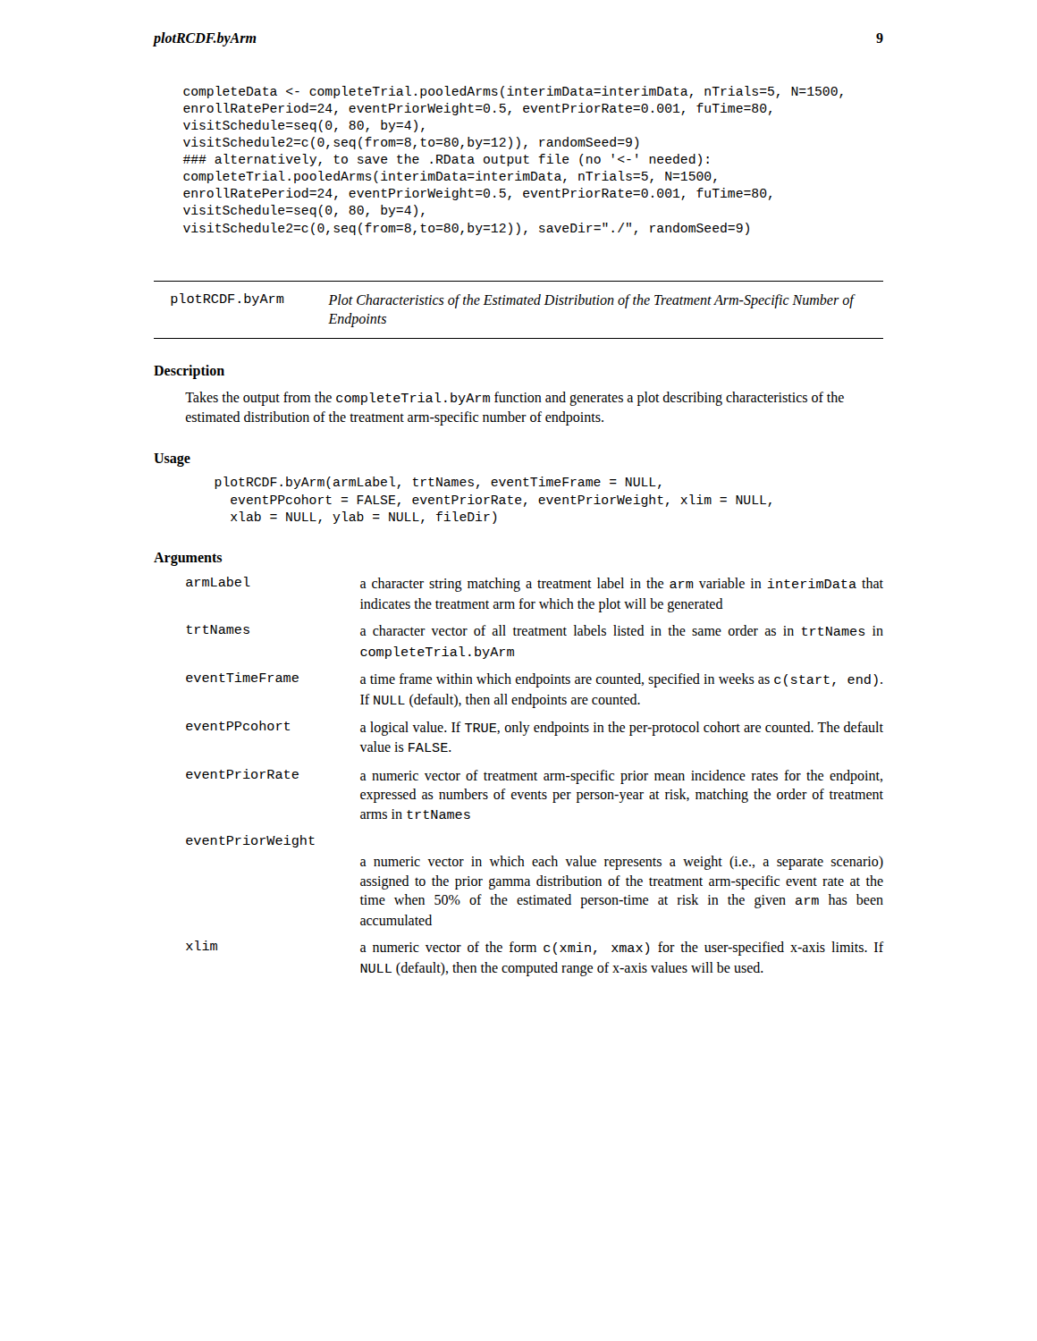plotRCDF.byArm 9
completeData <- completeTrial.pooledArms(interimData=interimData, nTrials=5, N=1500,
enrollRatePeriod=24, eventPriorWeight=0.5, eventPriorRate=0.001, fuTime=80,
visitSchedule=seq(0, 80, by=4),
visitSchedule2=c(0,seq(from=8,to=80,by=12)), randomSeed=9)
### alternatively, to save the .RData output file (no '<-' needed):
completeTrial.pooledArms(interimData=interimData, nTrials=5, N=1500,
enrollRatePeriod=24, eventPriorWeight=0.5, eventPriorRate=0.001, fuTime=80,
visitSchedule=seq(0, 80, by=4),
visitSchedule2=c(0,seq(from=8,to=80,by=12)), saveDir="./", randomSeed=9)
| plotRCDF.byArm | Plot Characteristics of the Estimated Distribution of the Treatment Arm-Specific Number of Endpoints |
Description
Takes the output from the completeTrial.byArm function and generates a plot describing characteristics of the estimated distribution of the treatment arm-specific number of endpoints.
Usage
plotRCDF.byArm(armLabel, trtNames, eventTimeFrame = NULL,
  eventPPcohort = FALSE, eventPriorRate, eventPriorWeight, xlim = NULL,
  xlab = NULL, ylab = NULL, fileDir)
Arguments
armLabel
a character string matching a treatment label in the arm variable in interimData that indicates the treatment arm for which the plot will be generated
trtNames
a character vector of all treatment labels listed in the same order as in trtNames in completeTrial.byArm
eventTimeFrame
a time frame within which endpoints are counted, specified in weeks as c(start, end). If NULL (default), then all endpoints are counted.
eventPPcohort
a logical value. If TRUE, only endpoints in the per-protocol cohort are counted. The default value is FALSE.
eventPriorRate
a numeric vector of treatment arm-specific prior mean incidence rates for the endpoint, expressed as numbers of events per person-year at risk, matching the order of treatment arms in trtNames
eventPriorWeight
a numeric vector in which each value represents a weight (i.e., a separate scenario) assigned to the prior gamma distribution of the treatment arm-specific event rate at the time when 50% of the estimated person-time at risk in the given arm has been accumulated
xlim
a numeric vector of the form c(xmin, xmax) for the user-specified x-axis limits. If NULL (default), then the computed range of x-axis values will be used.